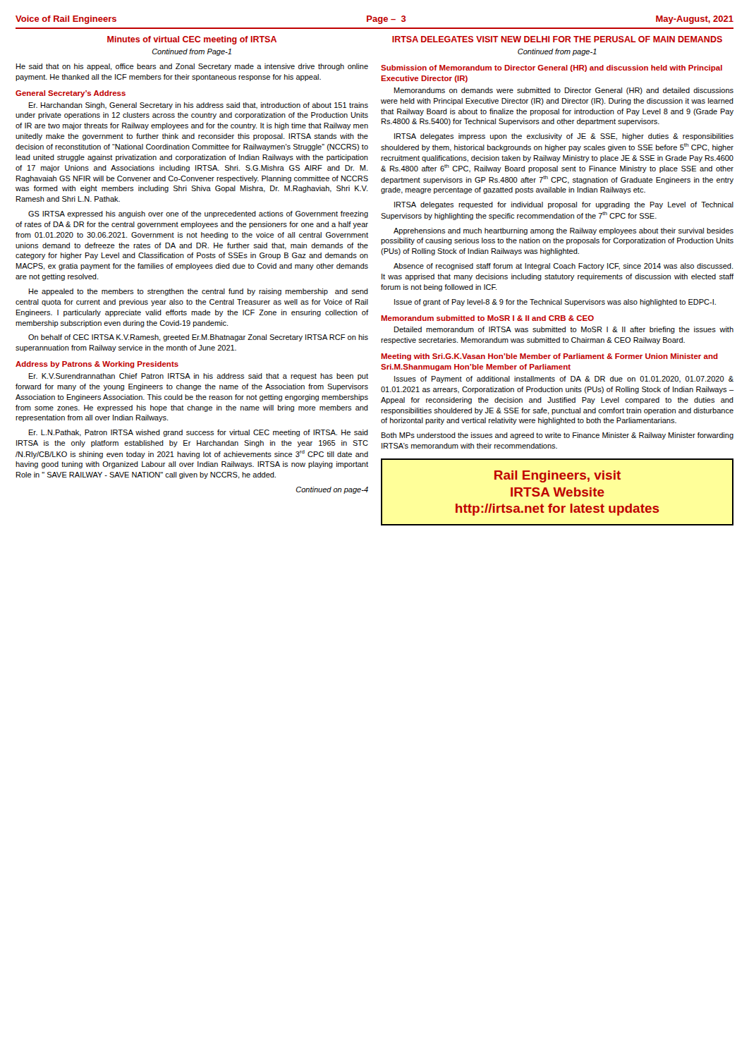Voice of Rail Engineers
Page – 3
May-August, 2021
Minutes of virtual CEC meeting of IRTSA
Continued from Page-1
He said that on his appeal, office bears and Zonal Secretary made a intensive drive through online payment. He thanked all the ICF members for their spontaneous response for his appeal.
General Secretary’s Address
Er. Harchandan Singh, General Secretary in his address said that, introduction of about 151 trains under private operations in 12 clusters across the country and corporatization of the Production Units of IR are two major threats for Railway employees and for the country. It is high time that Railway men unitedly make the government to further think and reconsider this proposal. IRTSA stands with the decision of reconstitution of “National Coordination Committee for Railwaymen's Struggle” (NCCRS) to lead united struggle against privatization and corporatization of Indian Railways with the participation of 17 major Unions and Associations including IRTSA. Shri. S.G.Mishra GS AIRF and Dr. M. Raghavaiah GS NFIR will be Convener and Co-Convener respectively. Planning committee of NCCRS was formed with eight members including Shri Shiva Gopal Mishra, Dr. M.Raghaviah, Shri K.V. Ramesh and Shri L.N. Pathak.
GS IRTSA expressed his anguish over one of the unprecedented actions of Government freezing of rates of DA & DR for the central government employees and the pensioners for one and a half year from 01.01.2020 to 30.06.2021. Government is not heeding to the voice of all central Government unions demand to defreeze the rates of DA and DR. He further said that, main demands of the category for higher Pay Level and Classification of Posts of SSEs in Group B Gaz and demands on MACPS, ex gratia payment for the families of employees died due to Covid and many other demands are not getting resolved.
He appealed to the members to strengthen the central fund by raising membership and send central quota for current and previous year also to the Central Treasurer as well as for Voice of Rail Engineers. I particularly appreciate valid efforts made by the ICF Zone in ensuring collection of membership subscription even during the Covid-19 pandemic.
On behalf of CEC IRTSA K.V.Ramesh, greeted Er.M.Bhatnagar Zonal Secretary IRTSA RCF on his superannuation from Railway service in the month of June 2021.
Address by Patrons & Working Presidents
Er. K.V.Surendrannathan Chief Patron IRTSA in his address said that a request has been put forward for many of the young Engineers to change the name of the Association from Supervisors Association to Engineers Association. This could be the reason for not getting engorging memberships from some zones. He expressed his hope that change in the name will bring more members and representation from all over Indian Railways.
Er. L.N.Pathak, Patron IRTSA wished grand success for virtual CEC meeting of IRTSA. He said IRTSA is the only platform established by Er Harchandan Singh in the year 1965 in STC /N.Rly/CB/LKO is shining even today in 2021 having lot of achievements since 3rd CPC till date and having good tuning with Organized Labour all over Indian Railways. IRTSA is now playing important Role in " SAVE RAILWAY - SAVE NATION" call given by NCCRS, he added.
Continued on page-4
IRTSA DELEGATES VISIT NEW DELHI FOR THE PERUSAL OF MAIN DEMANDS
Continued from page-1
Submission of Memorandum to Director General (HR) and discussion held with Principal Executive Director (IR)
Memorandums on demands were submitted to Director General (HR) and detailed discussions were held with Principal Executive Director (IR) and Director (IR). During the discussion it was learned that Railway Board is about to finalize the proposal for introduction of Pay Level 8 and 9 (Grade Pay Rs.4800 & Rs.5400) for Technical Supervisors and other department supervisors.
IRTSA delegates impress upon the exclusivity of JE & SSE, higher duties & responsibilities shouldered by them, historical backgrounds on higher pay scales given to SSE before 5th CPC, higher recruitment qualifications, decision taken by Railway Ministry to place JE & SSE in Grade Pay Rs.4600 & Rs.4800 after 6th CPC, Railway Board proposal sent to Finance Ministry to place SSE and other department supervisors in GP Rs.4800 after 7th CPC, stagnation of Graduate Engineers in the entry grade, meagre percentage of gazatted posts available in Indian Railways etc.
IRTSA delegates requested for individual proposal for upgrading the Pay Level of Technical Supervisors by highlighting the specific recommendation of the 7th CPC for SSE.
Apprehensions and much heartburning among the Railway employees about their survival besides possibility of causing serious loss to the nation on the proposals for Corporatization of Production Units (PUs) of Rolling Stock of Indian Railways was highlighted.
Absence of recognised staff forum at Integral Coach Factory ICF, since 2014 was also discussed. It was apprised that many decisions including statutory requirements of discussion with elected staff forum is not being followed in ICF.
Issue of grant of Pay level-8 & 9 for the Technical Supervisors was also highlighted to EDPC-I.
Memorandum submitted to MoSR I & II and CRB & CEO
Detailed memorandum of IRTSA was submitted to MoSR I & II after briefing the issues with respective secretaries. Memorandum was submitted to Chairman & CEO Railway Board.
Meeting with Sri.G.K.Vasan Hon’ble Member of Parliament & Former Union Minister and Sri.M.Shanmugam Hon’ble Member of Parliament
Issues of Payment of additional installments of DA & DR due on 01.01.2020, 01.07.2020 & 01.01.2021 as arrears, Corporatization of Production units (PUs) of Rolling Stock of Indian Railways – Appeal for reconsidering the decision and Justified Pay Level compared to the duties and responsibilities shouldered by JE & SSE for safe, punctual and comfort train operation and disturbance of horizontal parity and vertical relativity were highlighted to both the Parliamentarians.
Both MPs understood the issues and agreed to write to Finance Minister & Railway Minister forwarding IRTSA’s memorandum with their recommendations.
Rail Engineers, visit
IRTSA Website
http://irtsa.net for latest updates